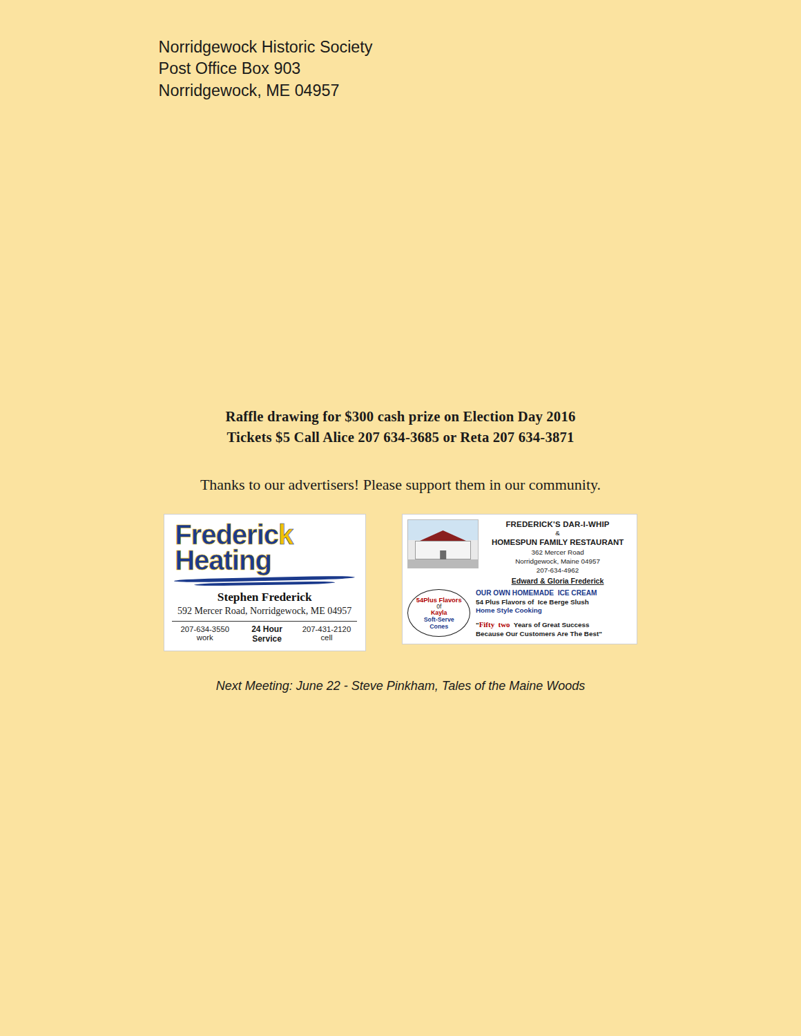Norridgewock Historic Society
Post Office Box 903
Norridgewock, ME 04957
Raffle drawing for $300 cash prize on Election Day 2016
Tickets $5 Call Alice 207 634-3685 or Reta 207 634-3871
Thanks to our advertisers! Please support them in our community.
Frederick
Heating
Stephen Frederick
592 Mercer Road, Norridgewock, ME 04957
207-634-3550 work 24 Hour Service 207-431-2120 cell
FREDERICK'S DAR-I-WHIP
&
HOMESPUN FAMILY RESTAURANT
362 Mercer Road
Norridgewock, Maine 04957
207-634-4962
Edward & Gloria Frederick
54Plus Flavors
0f
Kayla
Soft-Serve
Cones
OUR OWN HOMEMADE ICE CREAM
54 Plus Flavors of Ice Berge Slush
Home Style Cooking
"Fifty two Years of Great Success
Because Our Customers Are The Best"
Next Meeting: June 22 - Steve Pinkham, Tales of the Maine Woods